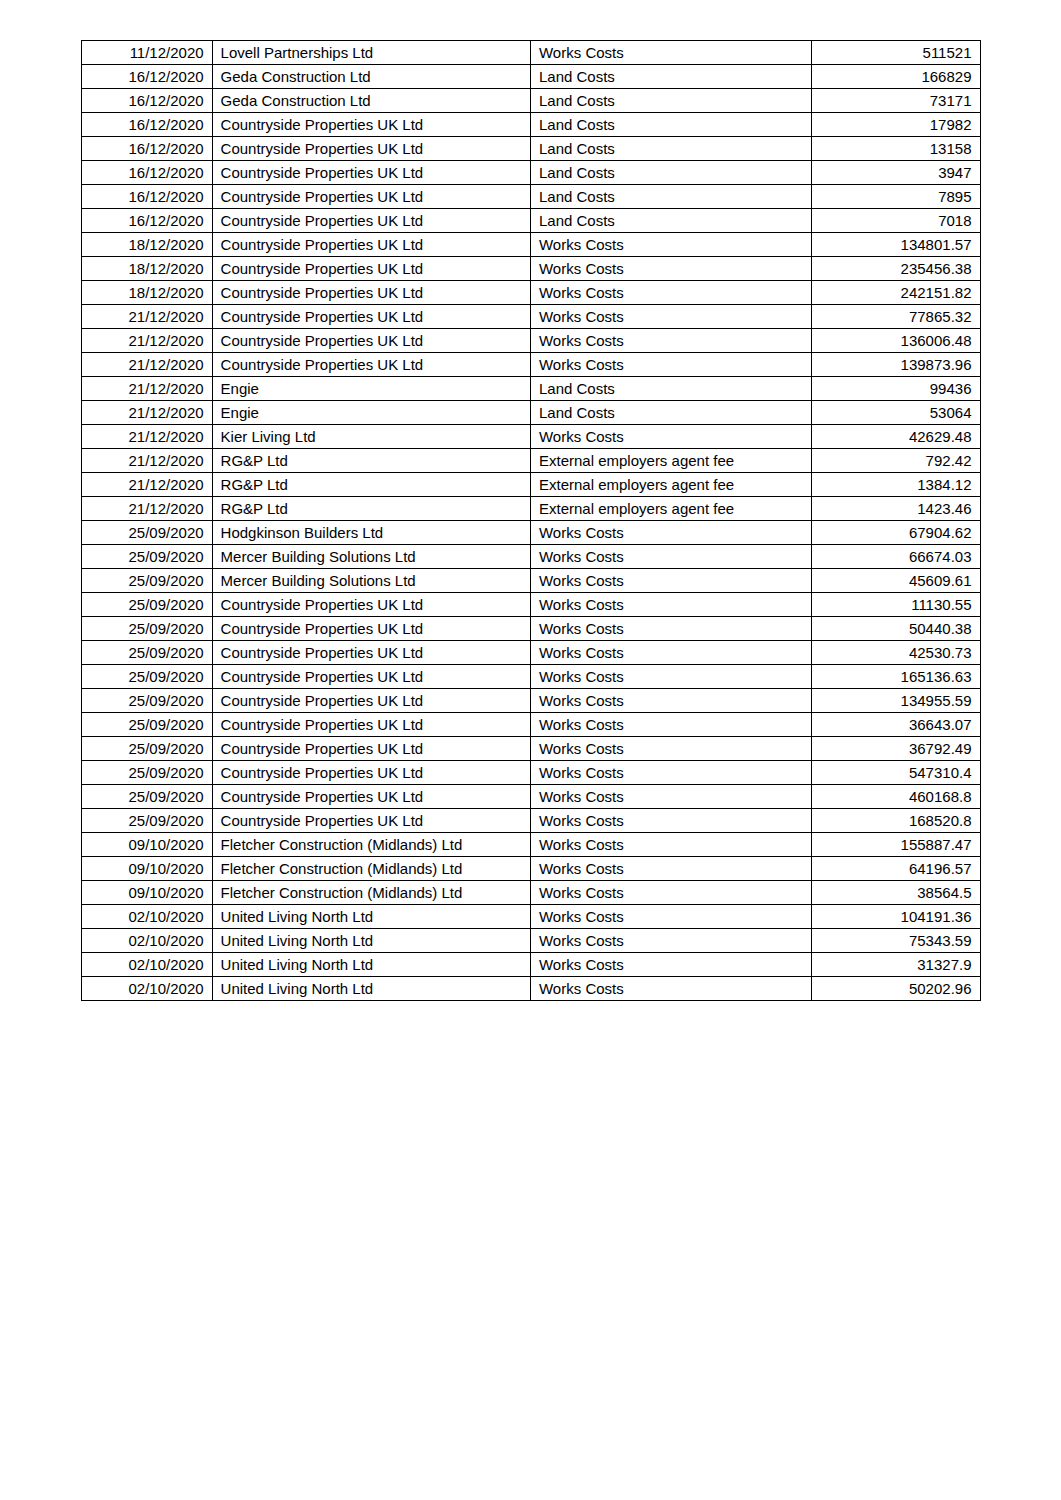| 11/12/2020 | Lovell Partnerships Ltd | Works Costs | 511521 |
| 16/12/2020 | Geda Construction Ltd | Land Costs | 166829 |
| 16/12/2020 | Geda Construction Ltd | Land Costs | 73171 |
| 16/12/2020 | Countryside Properties UK Ltd | Land Costs | 17982 |
| 16/12/2020 | Countryside Properties UK Ltd | Land Costs | 13158 |
| 16/12/2020 | Countryside Properties UK Ltd | Land Costs | 3947 |
| 16/12/2020 | Countryside Properties UK Ltd | Land Costs | 7895 |
| 16/12/2020 | Countryside Properties UK Ltd | Land Costs | 7018 |
| 18/12/2020 | Countryside Properties UK Ltd | Works Costs | 134801.57 |
| 18/12/2020 | Countryside Properties UK Ltd | Works Costs | 235456.38 |
| 18/12/2020 | Countryside Properties UK Ltd | Works Costs | 242151.82 |
| 21/12/2020 | Countryside Properties UK Ltd | Works Costs | 77865.32 |
| 21/12/2020 | Countryside Properties UK Ltd | Works Costs | 136006.48 |
| 21/12/2020 | Countryside Properties UK Ltd | Works Costs | 139873.96 |
| 21/12/2020 | Engie | Land Costs | 99436 |
| 21/12/2020 | Engie | Land Costs | 53064 |
| 21/12/2020 | Kier Living Ltd | Works Costs | 42629.48 |
| 21/12/2020 | RG&P Ltd | External employers agent fee | 792.42 |
| 21/12/2020 | RG&P Ltd | External employers agent fee | 1384.12 |
| 21/12/2020 | RG&P Ltd | External employers agent fee | 1423.46 |
| 25/09/2020 | Hodgkinson Builders Ltd | Works Costs | 67904.62 |
| 25/09/2020 | Mercer Building Solutions Ltd | Works Costs | 66674.03 |
| 25/09/2020 | Mercer Building Solutions Ltd | Works Costs | 45609.61 |
| 25/09/2020 | Countryside Properties UK Ltd | Works Costs | 11130.55 |
| 25/09/2020 | Countryside Properties UK Ltd | Works Costs | 50440.38 |
| 25/09/2020 | Countryside Properties UK Ltd | Works Costs | 42530.73 |
| 25/09/2020 | Countryside Properties UK Ltd | Works Costs | 165136.63 |
| 25/09/2020 | Countryside Properties UK Ltd | Works Costs | 134955.59 |
| 25/09/2020 | Countryside Properties UK Ltd | Works Costs | 36643.07 |
| 25/09/2020 | Countryside Properties UK Ltd | Works Costs | 36792.49 |
| 25/09/2020 | Countryside Properties UK Ltd | Works Costs | 547310.4 |
| 25/09/2020 | Countryside Properties UK Ltd | Works Costs | 460168.8 |
| 25/09/2020 | Countryside Properties UK Ltd | Works Costs | 168520.8 |
| 09/10/2020 | Fletcher Construction (Midlands) Ltd | Works Costs | 155887.47 |
| 09/10/2020 | Fletcher Construction (Midlands) Ltd | Works Costs | 64196.57 |
| 09/10/2020 | Fletcher Construction (Midlands) Ltd | Works Costs | 38564.5 |
| 02/10/2020 | United Living North Ltd | Works Costs | 104191.36 |
| 02/10/2020 | United Living North Ltd | Works Costs | 75343.59 |
| 02/10/2020 | United Living North Ltd | Works Costs | 31327.9 |
| 02/10/2020 | United Living North Ltd | Works Costs | 50202.96 |